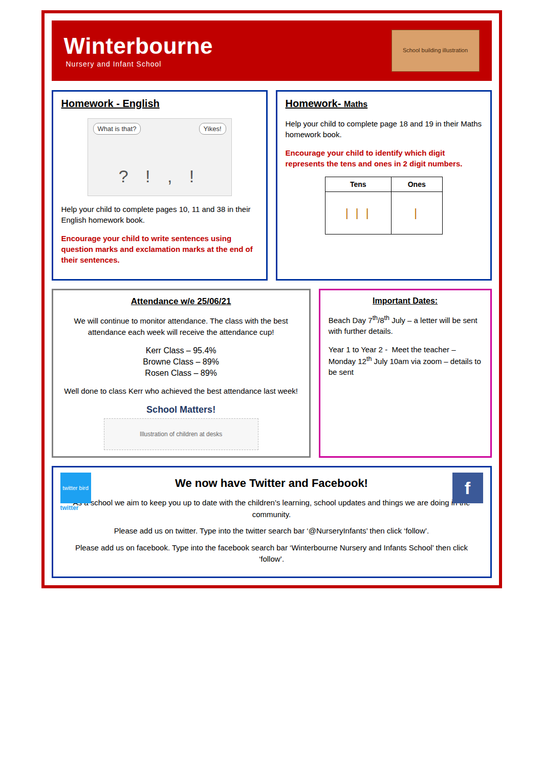Winterbourne
Nursery and Infant School
School building illustration
Homework - English
What is that? Yikes!
? ! , !
Help your child to complete pages 10, 11 and 38 in their English homework book.
Encourage your child to write sentences using question marks and exclamation marks at the end of their sentences.
Homework- Maths
Help your child to complete page 18 and 19 in their Maths homework book.
Encourage your child to identify which digit represents the tens and ones in 2 digit numbers.
| Tens | Ones |
| --- | --- |
| / / / | / |
Attendance w/e 25/06/21
We will continue to monitor attendance. The class with the best attendance each week will receive the attendance cup!
Kerr Class – 95.4%
Browne Class – 89%
Rosen Class – 89%
Well done to class Kerr who achieved the best attendance last week!
School Matters!
Illustration of children at desks
Important Dates:
Beach Day 7th/8th July – a letter will be sent with further details.
Year 1 to Year 2 - Meet the teacher – Monday 12th July 10am via zoom – details to be sent
twitter bird
twitter
f
We now have Twitter and Facebook!
As a school we aim to keep you up to date with the children’s learning, school updates and things we are doing in the community.
Please add us on twitter. Type into the twitter search bar ‘@NurseryInfants’ then click ‘follow’.
Please add us on facebook. Type into the facebook search bar ‘Winterbourne Nursery and Infants School’ then click ‘follow’.